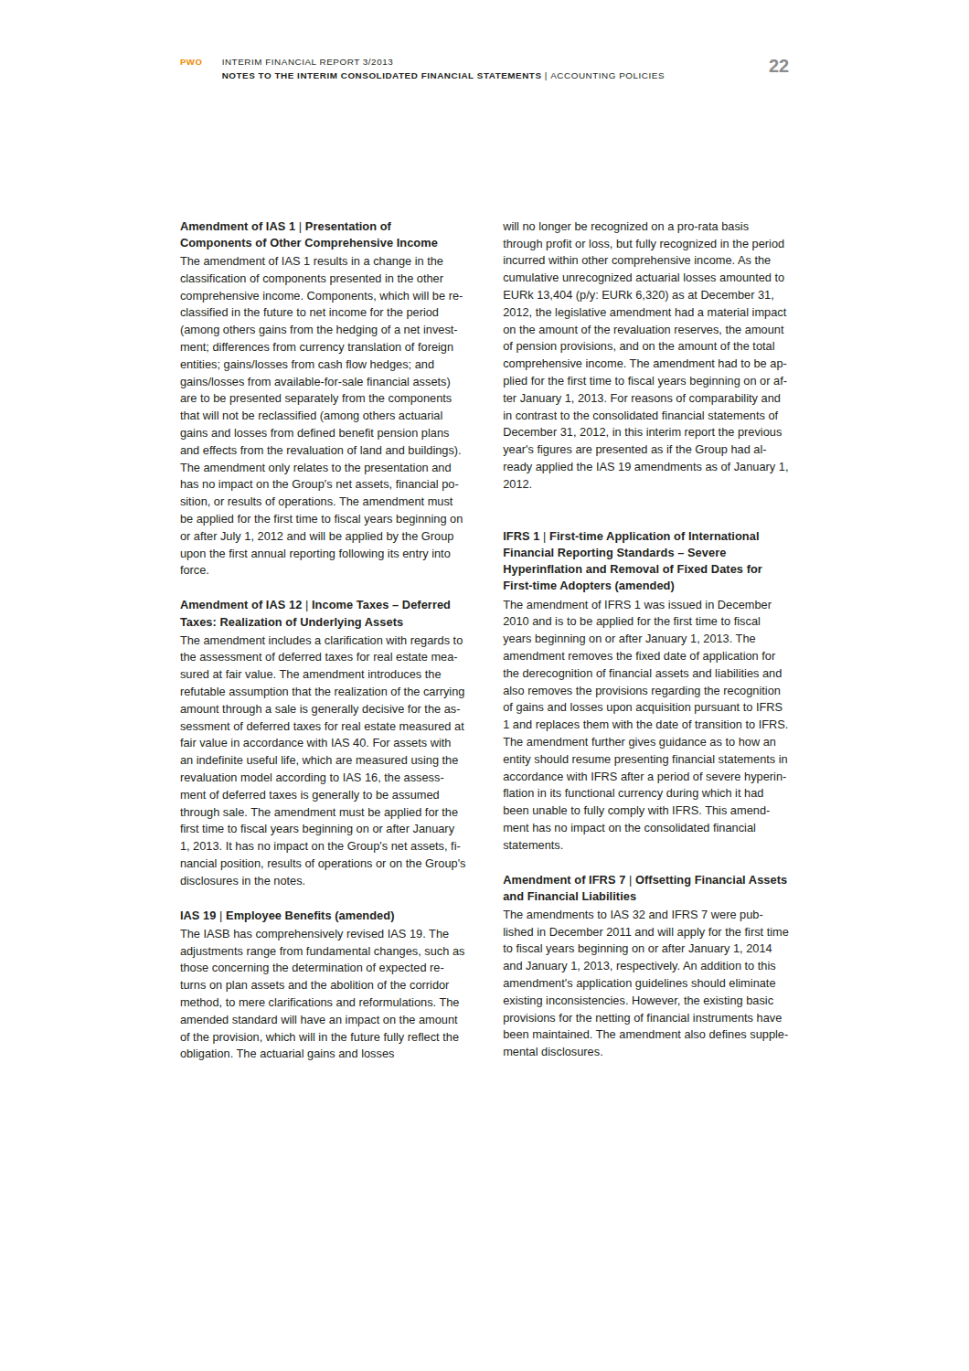PWO
INTERIM FINANCIAL REPORT 3/2013
NOTES TO THE INTERIM CONSOLIDATED FINANCIAL STATEMENTS | ACCOUNTING POLICIES
22
Amendment of IAS 1 | Presentation of Components of Other Comprehensive Income
The amendment of IAS 1 results in a change in the classification of components presented in the other comprehensive income. Components, which will be reclassified in the future to net income for the period (among others gains from the hedging of a net investment; differences from currency translation of foreign entities; gains/losses from cash flow hedges; and gains/losses from available-for-sale financial assets) are to be presented separately from the components that will not be reclassified (among others actuarial gains and losses from defined benefit pension plans and effects from the revaluation of land and buildings). The amendment only relates to the presentation and has no impact on the Group's net assets, financial position, or results of operations. The amendment must be applied for the first time to fiscal years beginning on or after July 1, 2012 and will be applied by the Group upon the first annual reporting following its entry into force.
Amendment of IAS 12 | Income Taxes – Deferred Taxes: Realization of Underlying Assets
The amendment includes a clarification with regards to the assessment of deferred taxes for real estate measured at fair value. The amendment introduces the refutable assumption that the realization of the carrying amount through a sale is generally decisive for the assessment of deferred taxes for real estate measured at fair value in accordance with IAS 40. For assets with an indefinite useful life, which are measured using the revaluation model according to IAS 16, the assessment of deferred taxes is generally to be assumed through sale. The amendment must be applied for the first time to fiscal years beginning on or after January 1, 2013. It has no impact on the Group's net assets, financial position, results of operations or on the Group's disclosures in the notes.
IAS 19 | Employee Benefits (amended)
The IASB has comprehensively revised IAS 19. The adjustments range from fundamental changes, such as those concerning the determination of expected returns on plan assets and the abolition of the corridor method, to mere clarifications and reformulations. The amended standard will have an impact on the amount of the provision, which will in the future fully reflect the obligation. The actuarial gains and losses
will no longer be recognized on a pro-rata basis through profit or loss, but fully recognized in the period incurred within other comprehensive income. As the cumulative unrecognized actuarial losses amounted to EURk 13,404 (p/y: EURk 6,320) as at December 31, 2012, the legislative amendment had a material impact on the amount of the revaluation reserves, the amount of pension provisions, and on the amount of the total comprehensive income. The amendment had to be applied for the first time to fiscal years beginning on or after January 1, 2013. For reasons of comparability and in contrast to the consolidated financial statements of December 31, 2012, in this interim report the previous year's figures are presented as if the Group had already applied the IAS 19 amendments as of January 1, 2012.
IFRS 1 | First-time Application of International Financial Reporting Standards – Severe Hyperinflation and Removal of Fixed Dates for First-time Adopters (amended)
The amendment of IFRS 1 was issued in December 2010 and is to be applied for the first time to fiscal years beginning on or after January 1, 2013. The amendment removes the fixed date of application for the derecognition of financial assets and liabilities and also removes the provisions regarding the recognition of gains and losses upon acquisition pursuant to IFRS 1 and replaces them with the date of transition to IFRS. The amendment further gives guidance as to how an entity should resume presenting financial statements in accordance with IFRS after a period of severe hyperinflation in its functional currency during which it had been unable to fully comply with IFRS. This amendment has no impact on the consolidated financial statements.
Amendment of IFRS 7 | Offsetting Financial Assets and Financial Liabilities
The amendments to IAS 32 and IFRS 7 were published in December 2011 and will apply for the first time to fiscal years beginning on or after January 1, 2014 and January 1, 2013, respectively. An addition to this amendment's application guidelines should eliminate existing inconsistencies. However, the existing basic provisions for the netting of financial instruments have been maintained. The amendment also defines supplemental disclosures.